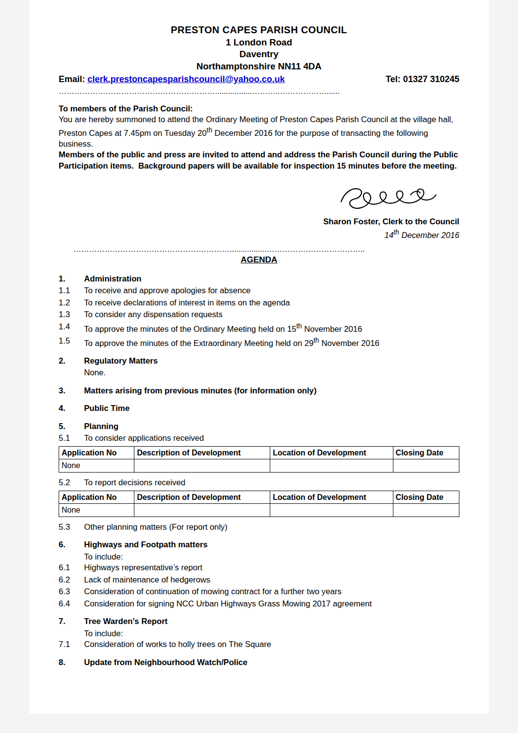PRESTON CAPES PARISH COUNCIL
1 London Road
Daventry
Northamptonshire NN11 4DA
Email: clerk.prestoncapesparishcouncil@yahoo.co.uk Tel: 01327 310245
…………………………………………………….................………..………………......
To members of the Parish Council:
You are hereby summoned to attend the Ordinary Meeting of Preston Capes Parish Council at the village hall, Preston Capes at 7.45pm on Tuesday 20th December 2016 for the purpose of transacting the following business.
Members of the public and press are invited to attend and address the Parish Council during the Public Participation items. Background papers will be available for inspection 15 minutes before the meeting.
Sharon Foster, Clerk to the Council
14th December 2016
…………………………………………………….................………………………………..
AGENDA
1. Administration
1.1 To receive and approve apologies for absence
1.2 To receive declarations of interest in items on the agenda
1.3 To consider any dispensation requests
1.4 To approve the minutes of the Ordinary Meeting held on 15th November 2016
1.5 To approve the minutes of the Extraordinary Meeting held on 29th November 2016
2. Regulatory Matters
None.
3. Matters arising from previous minutes (for information only)
4. Public Time
5. Planning
5.1 To consider applications received
| Application No | Description of Development | Location of Development | Closing Date |
| --- | --- | --- | --- |
| None | | | |
5.2 To report decisions received
| Application No | Description of Development | Location of Development | Closing Date |
| --- | --- | --- | --- |
| None | | | |
5.3 Other planning matters (For report only)
6. Highways and Footpath matters
To include:
6.1 Highways representative’s report
6.2 Lack of maintenance of hedgerows
6.3 Consideration of continuation of mowing contract for a further two years
6.4 Consideration for signing NCC Urban Highways Grass Mowing 2017 agreement
7. Tree Warden’s Report
To include:
7.1 Consideration of works to holly trees on The Square
8. Update from Neighbourhood Watch/Police